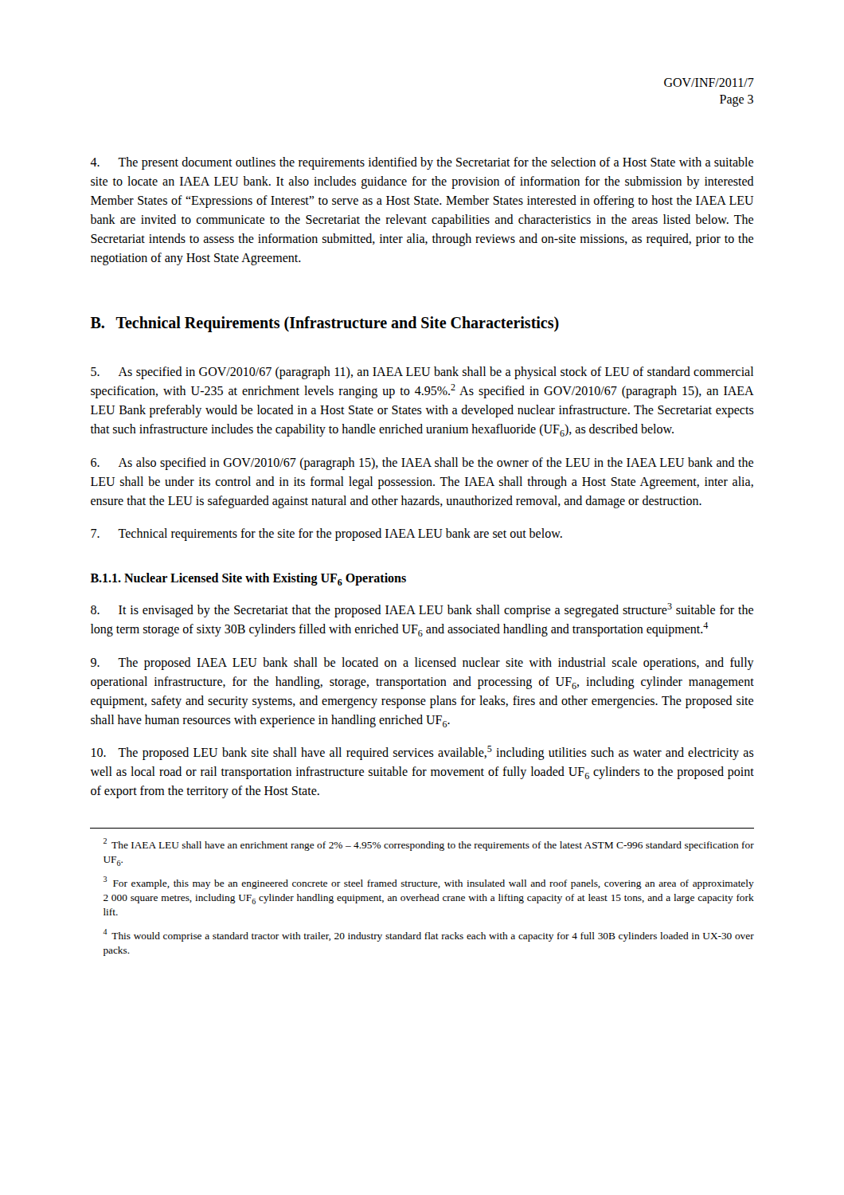GOV/INF/2011/7
Page 3
4. The present document outlines the requirements identified by the Secretariat for the selection of a Host State with a suitable site to locate an IAEA LEU bank. It also includes guidance for the provision of information for the submission by interested Member States of “Expressions of Interest” to serve as a Host State. Member States interested in offering to host the IAEA LEU bank are invited to communicate to the Secretariat the relevant capabilities and characteristics in the areas listed below. The Secretariat intends to assess the information submitted, inter alia, through reviews and on-site missions, as required, prior to the negotiation of any Host State Agreement.
B. Technical Requirements (Infrastructure and Site Characteristics)
5. As specified in GOV/2010/67 (paragraph 11), an IAEA LEU bank shall be a physical stock of LEU of standard commercial specification, with U-235 at enrichment levels ranging up to 4.95%.2 As specified in GOV/2010/67 (paragraph 15), an IAEA LEU Bank preferably would be located in a Host State or States with a developed nuclear infrastructure. The Secretariat expects that such infrastructure includes the capability to handle enriched uranium hexafluoride (UF6), as described below.
6. As also specified in GOV/2010/67 (paragraph 15), the IAEA shall be the owner of the LEU in the IAEA LEU bank and the LEU shall be under its control and in its formal legal possession. The IAEA shall through a Host State Agreement, inter alia, ensure that the LEU is safeguarded against natural and other hazards, unauthorized removal, and damage or destruction.
7. Technical requirements for the site for the proposed IAEA LEU bank are set out below.
B.1.1. Nuclear Licensed Site with Existing UF6 Operations
8. It is envisaged by the Secretariat that the proposed IAEA LEU bank shall comprise a segregated structure3 suitable for the long term storage of sixty 30B cylinders filled with enriched UF6 and associated handling and transportation equipment.4
9. The proposed IAEA LEU bank shall be located on a licensed nuclear site with industrial scale operations, and fully operational infrastructure, for the handling, storage, transportation and processing of UF6, including cylinder management equipment, safety and security systems, and emergency response plans for leaks, fires and other emergencies. The proposed site shall have human resources with experience in handling enriched UF6.
10. The proposed LEU bank site shall have all required services available,5 including utilities such as water and electricity as well as local road or rail transportation infrastructure suitable for movement of fully loaded UF6 cylinders to the proposed point of export from the territory of the Host State.
2 The IAEA LEU shall have an enrichment range of 2% – 4.95% corresponding to the requirements of the latest ASTM C-996 standard specification for UF6.
3 For example, this may be an engineered concrete or steel framed structure, with insulated wall and roof panels, covering an area of approximately 2 000 square metres, including UF6 cylinder handling equipment, an overhead crane with a lifting capacity of at least 15 tons, and a large capacity fork lift.
4 This would comprise a standard tractor with trailer, 20 industry standard flat racks each with a capacity for 4 full 30B cylinders loaded in UX-30 over packs.